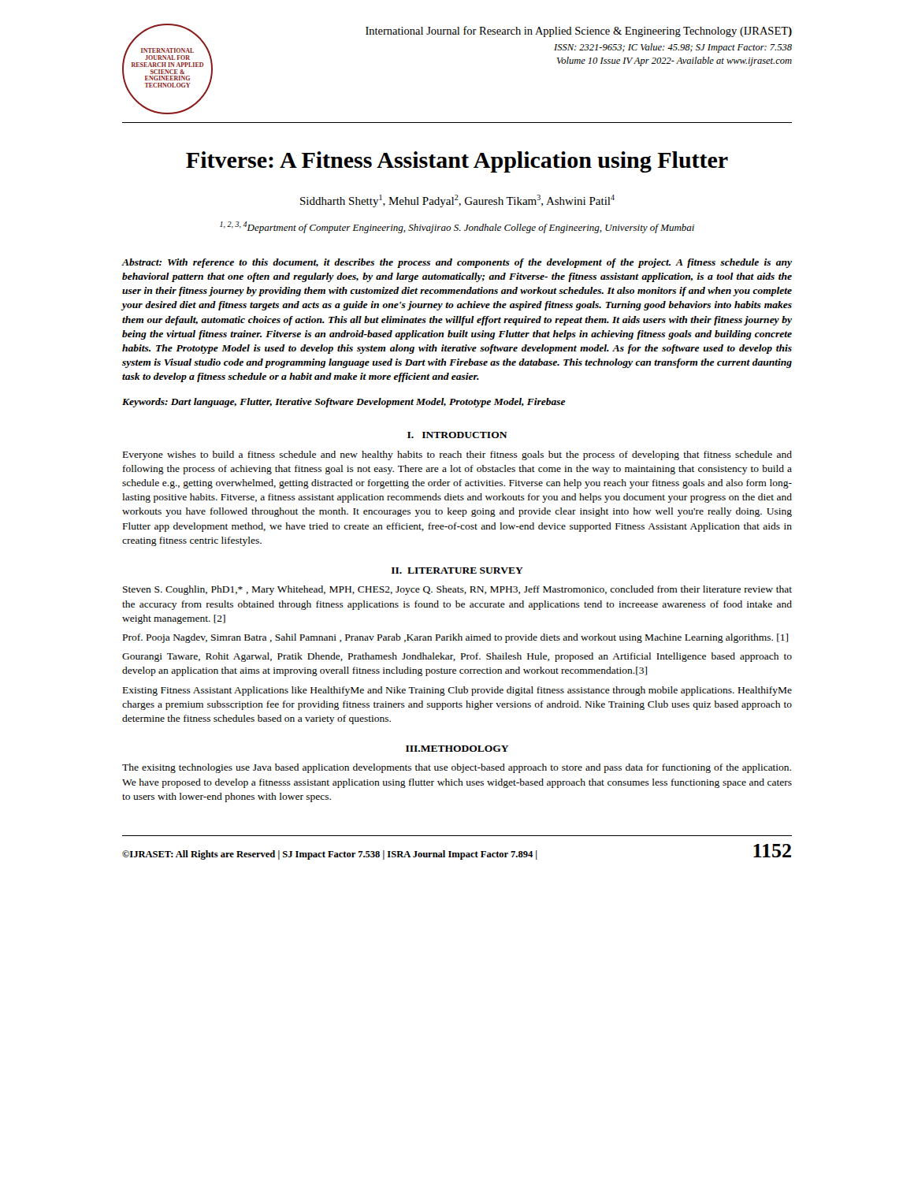INTERNATIONAL JOURNAL FOR RESEARCH IN APPLIED SCIENCE & ENGINEERING TECHNOLOGY
International Journal for Research in Applied Science & Engineering Technology (IJRASET)
ISSN: 2321-9653; IC Value: 45.98; SJ Impact Factor: 7.538
Volume 10 Issue IV Apr 2022- Available at www.ijraset.com
Fitverse: A Fitness Assistant Application using Flutter
Siddharth Shetty1, Mehul Padyal2, Gauresh Tikam3, Ashwini Patil4
1, 2, 3, 4Department of Computer Engineering, Shivajirao S. Jondhale College of Engineering, University of Mumbai
Abstract: With reference to this document, it describes the process and components of the development of the project. A fitness schedule is any behavioral pattern that one often and regularly does, by and large automatically; and Fitverse- the fitness assistant application, is a tool that aids the user in their fitness journey by providing them with customized diet recommendations and workout schedules. It also monitors if and when you complete your desired diet and fitness targets and acts as a guide in one's journey to achieve the aspired fitness goals. Turning good behaviors into habits makes them our default, automatic choices of action. This all but eliminates the willful effort required to repeat them. It aids users with their fitness journey by being the virtual fitness trainer. Fitverse is an android-based application built using Flutter that helps in achieving fitness goals and building concrete habits. The Prototype Model is used to develop this system along with iterative software development model. As for the software used to develop this system is Visual studio code and programming language used is Dart with Firebase as the database. This technology can transform the current daunting task to develop a fitness schedule or a habit and make it more efficient and easier.
Keywords: Dart language, Flutter, Iterative Software Development Model, Prototype Model, Firebase
I. INTRODUCTION
Everyone wishes to build a fitness schedule and new healthy habits to reach their fitness goals but the process of developing that fitness schedule and following the process of achieving that fitness goal is not easy. There are a lot of obstacles that come in the way to maintaining that consistency to build a schedule e.g., getting overwhelmed, getting distracted or forgetting the order of activities. Fitverse can help you reach your fitness goals and also form long-lasting positive habits. Fitverse, a fitness assistant application recommends diets and workouts for you and helps you document your progress on the diet and workouts you have followed throughout the month. It encourages you to keep going and provide clear insight into how well you're really doing. Using Flutter app development method, we have tried to create an efficient, free-of-cost and low-end device supported Fitness Assistant Application that aids in creating fitness centric lifestyles.
II. LITERATURE SURVEY
Steven S. Coughlin, PhD1,* , Mary Whitehead, MPH, CHES2, Joyce Q. Sheats, RN, MPH3, Jeff Mastromonico, concluded from their literature review that the accuracy from results obtained through fitness applications is found to be accurate and applications tend to increease awareness of food intake and weight management. [2]
Prof. Pooja Nagdev, Simran Batra , Sahil Pamnani , Pranav Parab ,Karan Parikh aimed to provide diets and workout using Machine Learning algorithms. [1]
Gourangi Taware, Rohit Agarwal, Pratik Dhende, Prathamesh Jondhalekar, Prof. Shailesh Hule, proposed an Artificial Intelligence based approach to develop an application that aims at improving overall fitness including posture correction and workout recommendation.[3]
Existing Fitness Assistant Applications like HealthifyMe and Nike Training Club provide digital fitness assistance through mobile applications. HealthifyMe charges a premium subsscription fee for providing fitness trainers and supports higher versions of android. Nike Training Club uses quiz based approach to determine the fitness schedules based on a variety of questions.
III.METHODOLOGY
The exisitng technologies use Java based application developments that use object-based approach to store and pass data for functioning of the application. We have proposed to develop a fitnesss assistant application using flutter which uses widget-based approach that consumes less functioning space and caters to users with lower-end phones with lower specs.
©IJRASET: All Rights are Reserved | SJ Impact Factor 7.538 | ISRA Journal Impact Factor 7.894 |
1152